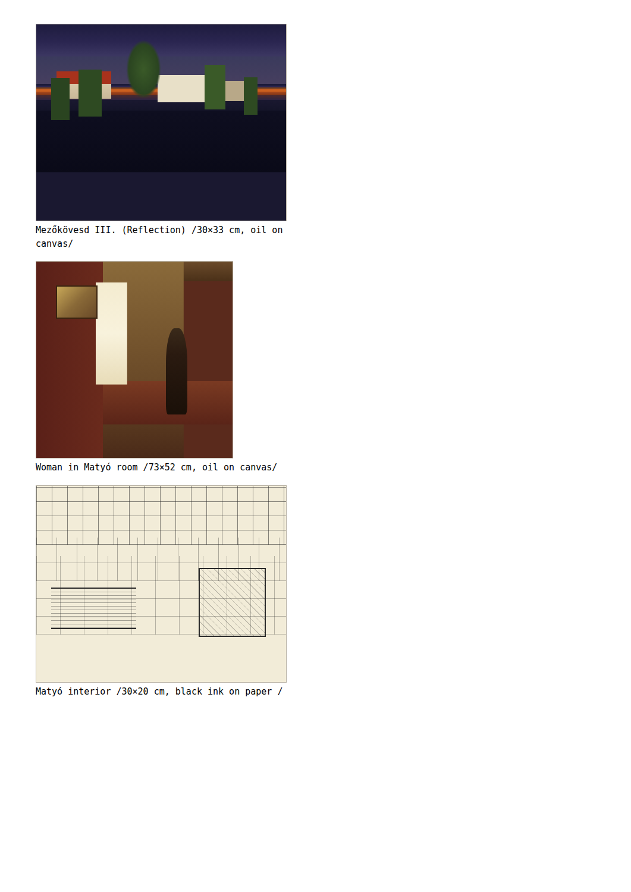Mezőkövesd III. (Reflection) /30×33 cm, oil on canvas/
Woman in Matyó room /73×52 cm, oil on canvas/
Matyó interior /30×20 cm, black ink on paper /